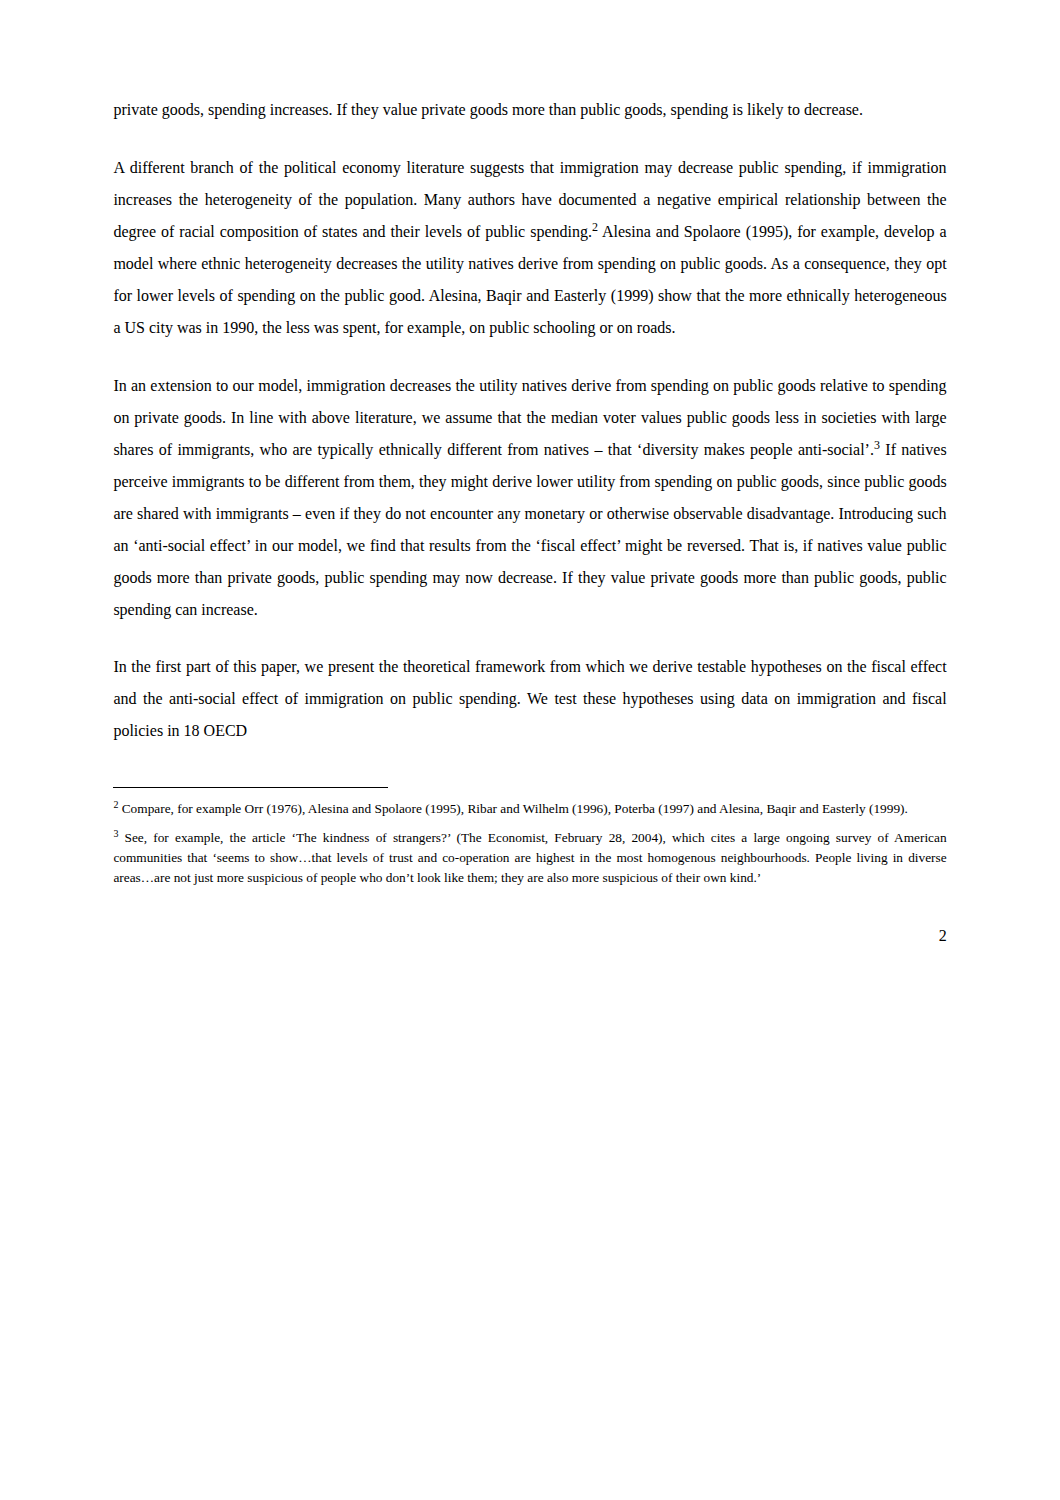private goods, spending increases. If they value private goods more than public goods, spending is likely to decrease.
A different branch of the political economy literature suggests that immigration may decrease public spending, if immigration increases the heterogeneity of the population. Many authors have documented a negative empirical relationship between the degree of racial composition of states and their levels of public spending.2 Alesina and Spolaore (1995), for example, develop a model where ethnic heterogeneity decreases the utility natives derive from spending on public goods. As a consequence, they opt for lower levels of spending on the public good. Alesina, Baqir and Easterly (1999) show that the more ethnically heterogeneous a US city was in 1990, the less was spent, for example, on public schooling or on roads.
In an extension to our model, immigration decreases the utility natives derive from spending on public goods relative to spending on private goods. In line with above literature, we assume that the median voter values public goods less in societies with large shares of immigrants, who are typically ethnically different from natives – that ‘diversity makes people anti-social’.3 If natives perceive immigrants to be different from them, they might derive lower utility from spending on public goods, since public goods are shared with immigrants – even if they do not encounter any monetary or otherwise observable disadvantage. Introducing such an ‘anti-social effect’ in our model, we find that results from the ‘fiscal effect’ might be reversed. That is, if natives value public goods more than private goods, public spending may now decrease. If they value private goods more than public goods, public spending can increase.
In the first part of this paper, we present the theoretical framework from which we derive testable hypotheses on the fiscal effect and the anti-social effect of immigration on public spending. We test these hypotheses using data on immigration and fiscal policies in 18 OECD
2 Compare, for example Orr (1976), Alesina and Spolaore (1995), Ribar and Wilhelm (1996), Poterba (1997) and Alesina, Baqir and Easterly (1999).
3 See, for example, the article ‘The kindness of strangers?’ (The Economist, February 28, 2004), which cites a large ongoing survey of American communities that ‘seems to show…that levels of trust and co-operation are highest in the most homogenous neighbourhoods. People living in diverse areas…are not just more suspicious of people who don’t look like them; they are also more suspicious of their own kind.’
2